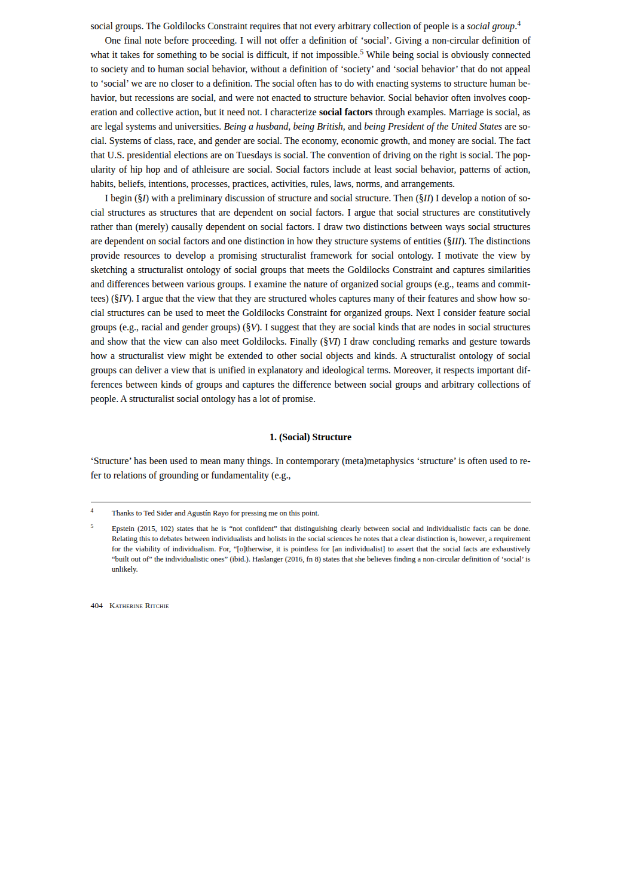social groups. The Goldilocks Constraint requires that not every arbitrary collection of people is a social group.4
One final note before proceeding. I will not offer a definition of ‘social’. Giving a non-circular definition of what it takes for something to be social is difficult, if not impossible.5 While being social is obviously connected to society and to human social behavior, without a definition of ‘society’ and ‘social behavior’ that do not appeal to ‘social’ we are no closer to a definition. The social often has to do with enacting systems to structure human behavior, but recessions are social, and were not enacted to structure behavior. Social behavior often involves cooperation and collective action, but it need not. I characterize social factors through examples. Marriage is social, as are legal systems and universities. Being a husband, being British, and being President of the United States are social. Systems of class, race, and gender are social. The economy, economic growth, and money are social. The fact that U.S. presidential elections are on Tuesdays is social. The convention of driving on the right is social. The popularity of hip hop and of athleisure are social. Social factors include at least social behavior, patterns of action, habits, beliefs, intentions, processes, practices, activities, rules, laws, norms, and arrangements.
I begin (§I) with a preliminary discussion of structure and social structure. Then (§II) I develop a notion of social structures as structures that are dependent on social factors. I argue that social structures are constitutively rather than (merely) causally dependent on social factors. I draw two distinctions between ways social structures are dependent on social factors and one distinction in how they structure systems of entities (§III). The distinctions provide resources to develop a promising structuralist framework for social ontology. I motivate the view by sketching a structuralist ontology of social groups that meets the Goldilocks Constraint and captures similarities and differences between various groups. I examine the nature of organized social groups (e.g., teams and committees) (§IV). I argue that the view that they are structured wholes captures many of their features and show how social structures can be used to meet the Goldilocks Constraint for organized groups. Next I consider feature social groups (e.g., racial and gender groups) (§V). I suggest that they are social kinds that are nodes in social structures and show that the view can also meet Goldilocks. Finally (§VI) I draw concluding remarks and gesture towards how a structuralist view might be extended to other social objects and kinds. A structuralist ontology of social groups can deliver a view that is unified in explanatory and ideological terms. Moreover, it respects important differences between kinds of groups and captures the difference between social groups and arbitrary collections of people. A structuralist social ontology has a lot of promise.
1. (Social) Structure
‘Structure’ has been used to mean many things. In contemporary (meta)metaphysics ‘structure’ is often used to refer to relations of grounding or fundamentality (e.g.,
| 4 | Thanks to Ted Sider and Agustín Rayo for pressing me on this point. |
| 5 | Epstein (2015, 102) states that he is “not confident” that distinguishing clearly between social and individualistic facts can be done. Relating this to debates between individualists and holists in the social sciences he notes that a clear distinction is, however, a requirement for the viability of individualism. For, “[o]therwise, it is pointless for [an individualist] to assert that the social facts are exhaustively “built out of” the individualistic ones” (ibid.). Haslanger (2016, fn 8) states that she believes finding a non-circular definition of ‘social’ is unlikely. |
404 Katherine Ritchie